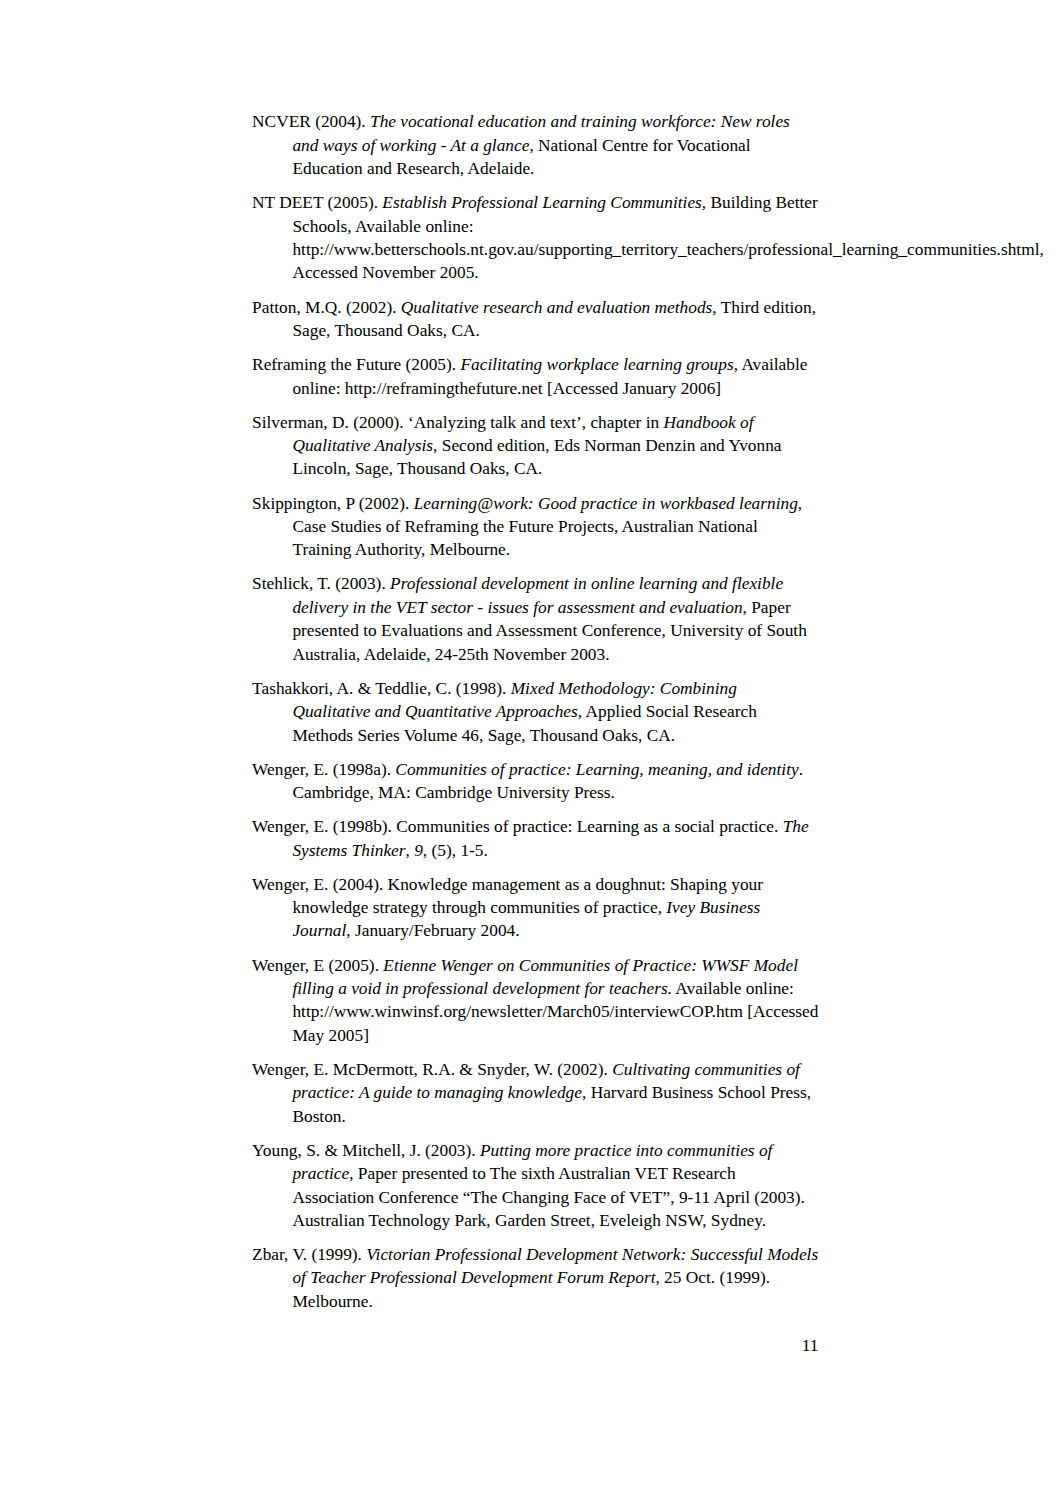NCVER (2004). The vocational education and training workforce: New roles and ways of working - At a glance, National Centre for Vocational Education and Research, Adelaide.
NT DEET (2005). Establish Professional Learning Communities, Building Better Schools, Available online: http://www.betterschools.nt.gov.au/supporting_territory_teachers/professional_learning_communities.shtml, Accessed November 2005.
Patton, M.Q. (2002). Qualitative research and evaluation methods, Third edition, Sage, Thousand Oaks, CA.
Reframing the Future (2005). Facilitating workplace learning groups, Available online: http://reframingthefuture.net [Accessed January 2006]
Silverman, D. (2000). ‘Analyzing talk and text’, chapter in Handbook of Qualitative Analysis, Second edition, Eds Norman Denzin and Yvonna Lincoln, Sage, Thousand Oaks, CA.
Skippington, P (2002). Learning@work: Good practice in workbased learning, Case Studies of Reframing the Future Projects, Australian National Training Authority, Melbourne.
Stehlick, T. (2003). Professional development in online learning and flexible delivery in the VET sector - issues for assessment and evaluation, Paper presented to Evaluations and Assessment Conference, University of South Australia, Adelaide, 24-25th November 2003.
Tashakkori, A. & Teddlie, C. (1998). Mixed Methodology: Combining Qualitative and Quantitative Approaches, Applied Social Research Methods Series Volume 46, Sage, Thousand Oaks, CA.
Wenger, E. (1998a). Communities of practice: Learning, meaning, and identity. Cambridge, MA: Cambridge University Press.
Wenger, E. (1998b). Communities of practice: Learning as a social practice. The Systems Thinker, 9, (5), 1-5.
Wenger, E. (2004). Knowledge management as a doughnut: Shaping your knowledge strategy through communities of practice, Ivey Business Journal, January/February 2004.
Wenger, E (2005). Etienne Wenger on Communities of Practice: WWSF Model filling a void in professional development for teachers. Available online: http://www.winwinsf.org/newsletter/March05/interviewCOP.htm [Accessed May 2005]
Wenger, E. McDermott, R.A. & Snyder, W. (2002). Cultivating communities of practice: A guide to managing knowledge, Harvard Business School Press, Boston.
Young, S. & Mitchell, J. (2003). Putting more practice into communities of practice, Paper presented to The sixth Australian VET Research Association Conference “The Changing Face of VET”, 9-11 April (2003). Australian Technology Park, Garden Street, Eveleigh NSW, Sydney.
Zbar, V. (1999). Victorian Professional Development Network: Successful Models of Teacher Professional Development Forum Report, 25 Oct. (1999). Melbourne.
11